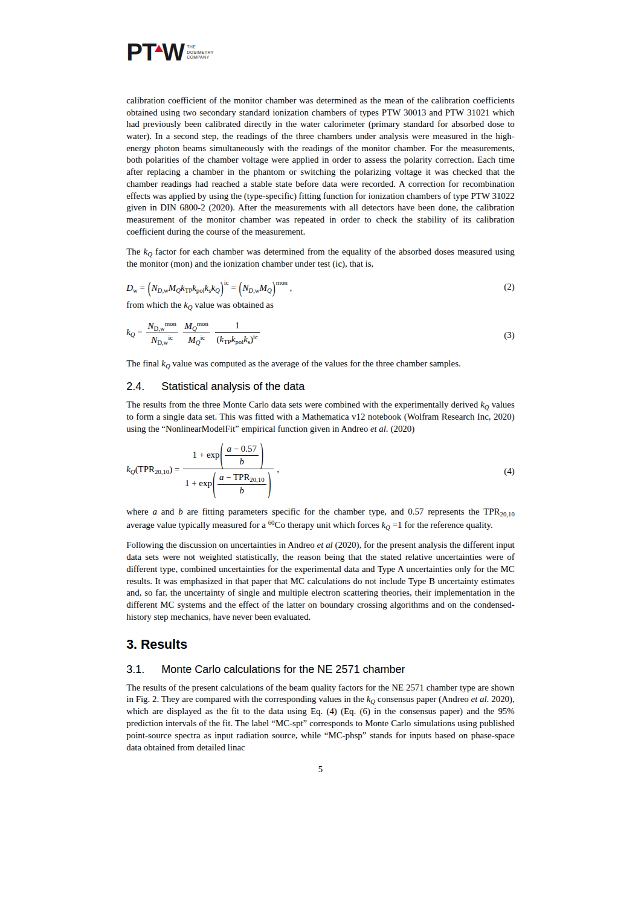PT W
THE
DOSIMETRY
COMPANY
calibration coefficient of the monitor chamber was determined as the mean of the calibration coefficients obtained using two secondary standard ionization chambers of types PTW 30013 and PTW 31021 which had previously been calibrated directly in the water calorimeter (primary standard for absorbed dose to water). In a second step, the readings of the three chambers under analysis were measured in the high-energy photon beams simultaneously with the readings of the monitor chamber. For the measurements, both polarities of the chamber voltage were applied in order to assess the polarity correction. Each time after replacing a chamber in the phantom or switching the polarizing voltage it was checked that the chamber readings had reached a stable state before data were recorded. A correction for recombination effects was applied by using the (type-specific) fitting function for ionization chambers of type PTW 31022 given in DIN 6800-2 (2020). After the measurements with all detectors have been done, the calibration measurement of the monitor chamber was repeated in order to check the stability of its calibration coefficient during the course of the measurement.
The kQ factor for each chamber was determined from the equality of the absorbed doses measured using the monitor (mon) and the ionization chamber under test (ic), that is,
Dw = (ND,wMQkTPkpolkskQ)ic = (ND,wMQ)mon , (2)
from which the kQ value was obtained as
kQ = ND,wmon ND,wic MQmon MQic 1 (kTPkpolks)ic (3)
The final kQ value was computed as the average of the values for the three chamber samples.
2.4. Statistical analysis of the data
The results from the three Monte Carlo data sets were combined with the experimentally derived kQ values to form a single data set. This was fitted with a Mathematica v12 notebook (Wolfram Research Inc, 2020) using the “NonlinearModelFit” empirical function given in Andreo et al. (2020)
kQ(TPR20,10) = 1 + exp(a − 0.57 b) 1 + exp(a − TPR20,10 b) , (4)
where a and b are fitting parameters specific for the chamber type, and 0.57 represents the TPR20,10 average value typically measured for a 60Co therapy unit which forces kQ =1 for the reference quality.
Following the discussion on uncertainties in Andreo et al (2020), for the present analysis the different input data sets were not weighted statistically, the reason being that the stated relative uncertainties were of different type, combined uncertainties for the experimental data and Type A uncertainties only for the MC results. It was emphasized in that paper that MC calculations do not include Type B uncertainty estimates and, so far, the uncertainty of single and multiple electron scattering theories, their implementation in the different MC systems and the effect of the latter on boundary crossing algorithms and on the condensed-history step mechanics, have never been evaluated.
3. Results
3.1. Monte Carlo calculations for the NE 2571 chamber
The results of the present calculations of the beam quality factors for the NE 2571 chamber type are shown in Fig. 2. They are compared with the corresponding values in the kQ consensus paper (Andreo et al. 2020), which are displayed as the fit to the data using Eq. (4) (Eq. (6) in the consensus paper) and the 95% prediction intervals of the fit. The label “MC-spt” corresponds to Monte Carlo simulations using published point-source spectra as input radiation source, while “MC-phsp” stands for inputs based on phase-space data obtained from detailed linac
5